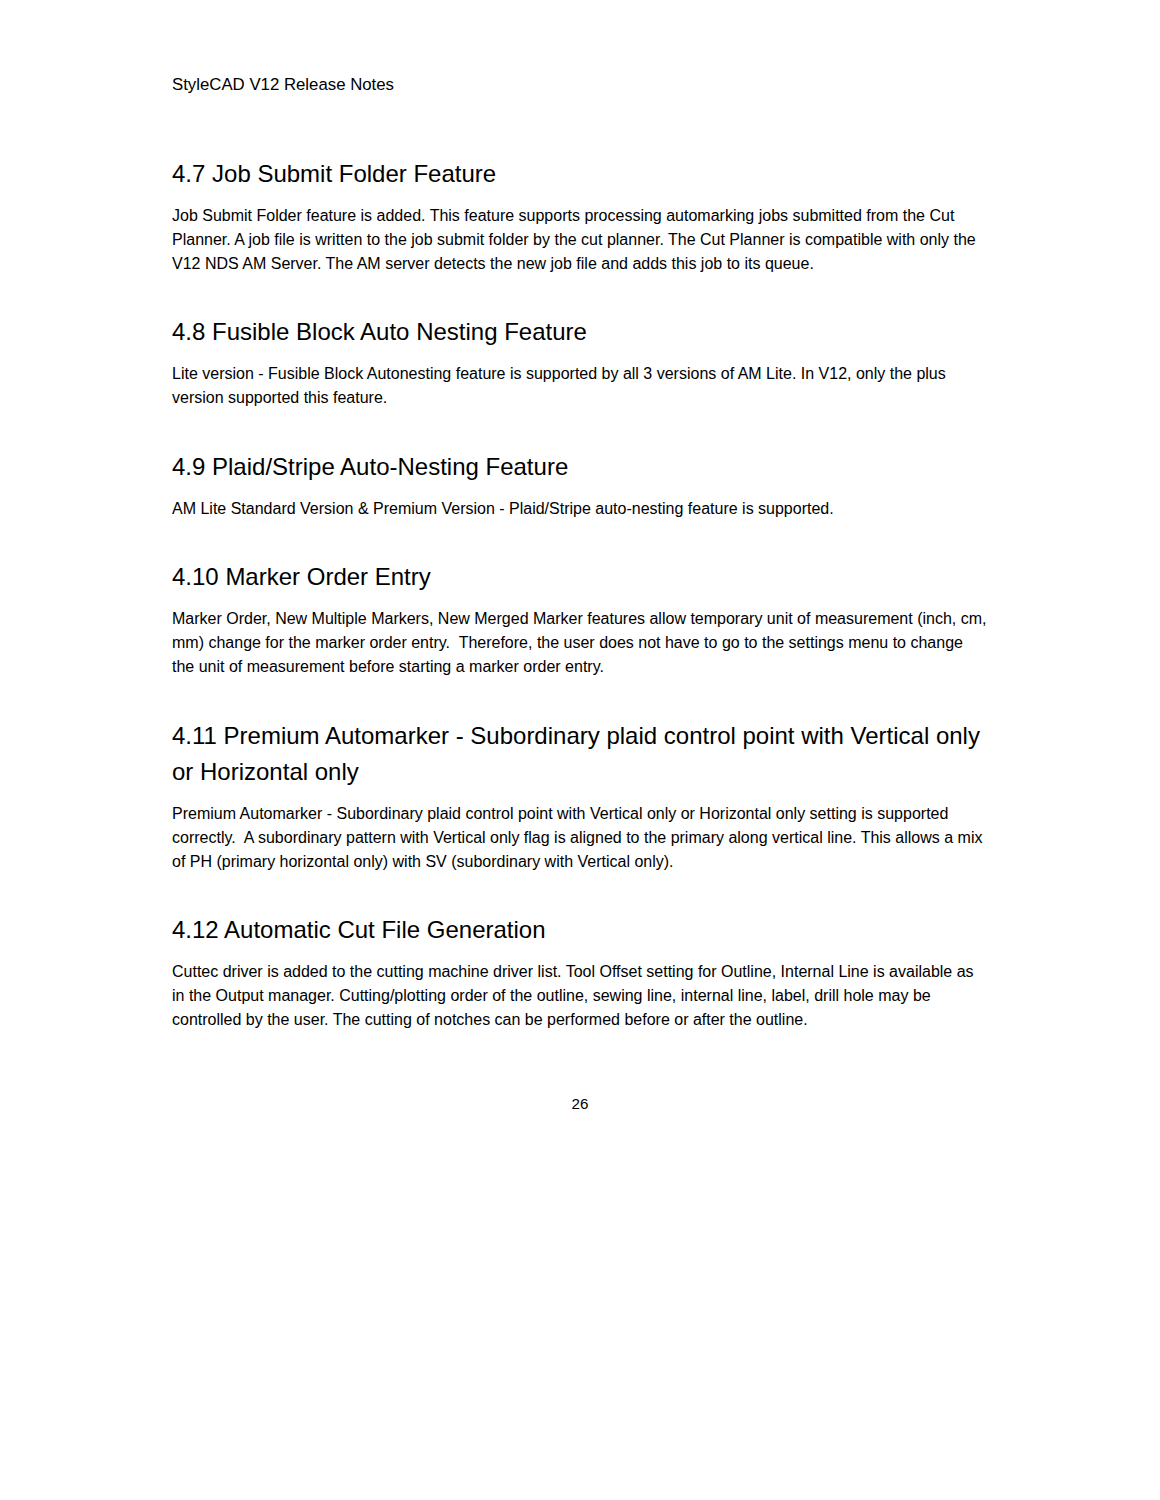StyleCAD V12 Release Notes
4.7 Job Submit Folder Feature
Job Submit Folder feature is added. This feature supports processing automarking jobs submitted from the Cut Planner. A job file is written to the job submit folder by the cut planner. The Cut Planner is compatible with only the V12 NDS AM Server. The AM server detects the new job file and adds this job to its queue.
4.8 Fusible Block Auto Nesting Feature
Lite version - Fusible Block Autonesting feature is supported by all 3 versions of AM Lite. In V12, only the plus version supported this feature.
4.9 Plaid/Stripe Auto-Nesting Feature
AM Lite Standard Version & Premium Version - Plaid/Stripe auto-nesting feature is supported.
4.10 Marker Order Entry
Marker Order, New Multiple Markers, New Merged Marker features allow temporary unit of measurement (inch, cm, mm) change for the marker order entry. Therefore, the user does not have to go to the settings menu to change the unit of measurement before starting a marker order entry.
4.11 Premium Automarker - Subordinary plaid control point with Vertical only or Horizontal only
Premium Automarker - Subordinary plaid control point with Vertical only or Horizontal only setting is supported correctly. A subordinary pattern with Vertical only flag is aligned to the primary along vertical line. This allows a mix of PH (primary horizontal only) with SV (subordinary with Vertical only).
4.12 Automatic Cut File Generation
Cuttec driver is added to the cutting machine driver list. Tool Offset setting for Outline, Internal Line is available as in the Output manager. Cutting/plotting order of the outline, sewing line, internal line, label, drill hole may be controlled by the user. The cutting of notches can be performed before or after the outline.
26